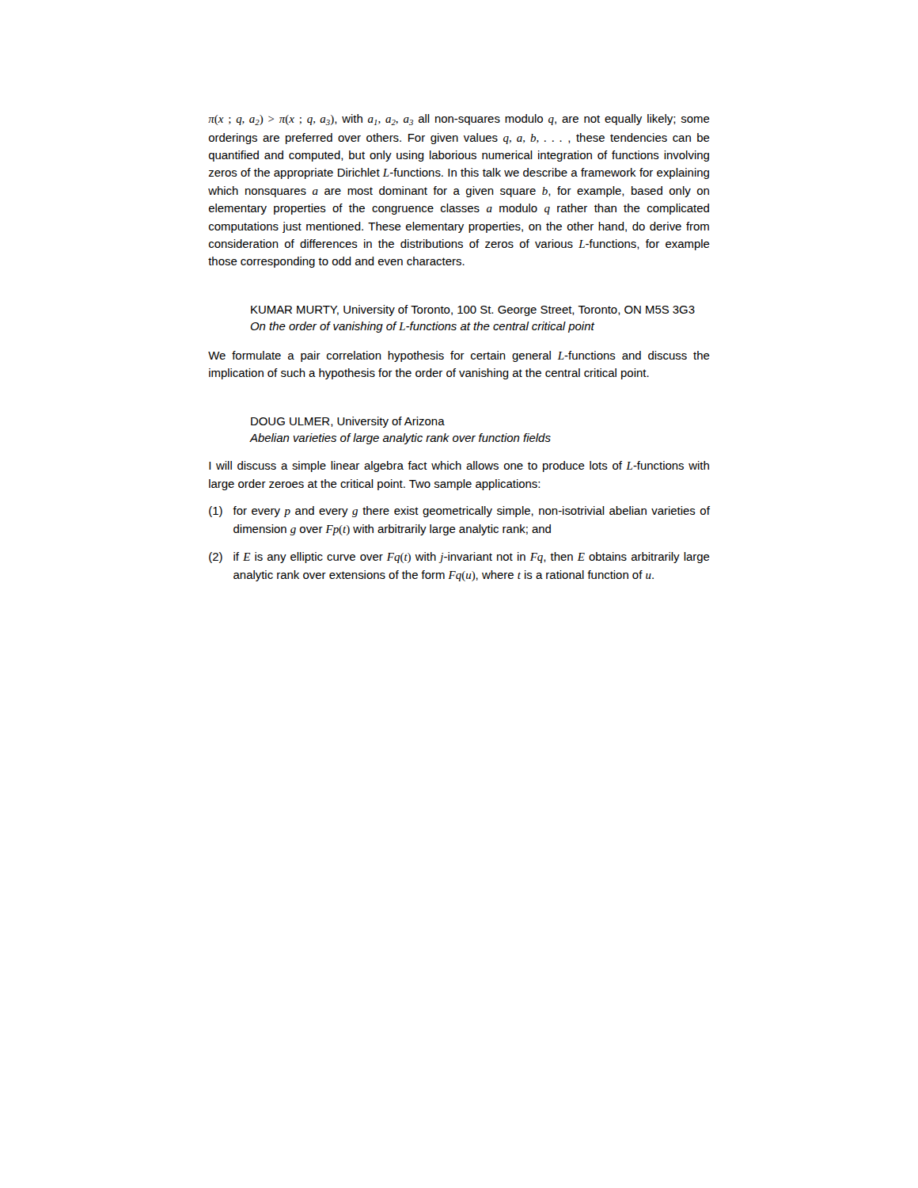π(x ; q, a2) > π(x ; q, a3), with a1, a2, a3 all non-squares modulo q, are not equally likely; some orderings are preferred over others. For given values q, a, b, . . . , these tendencies can be quantified and computed, but only using laborious numerical integration of functions involving zeros of the appropriate Dirichlet L-functions. In this talk we describe a framework for explaining which nonsquares a are most dominant for a given square b, for example, based only on elementary properties of the congruence classes a modulo q rather than the complicated computations just mentioned. These elementary properties, on the other hand, do derive from consideration of differences in the distributions of zeros of various L-functions, for example those corresponding to odd and even characters.
KUMAR MURTY, University of Toronto, 100 St. George Street, Toronto, ON M5S 3G3 On the order of vanishing of L-functions at the central critical point
We formulate a pair correlation hypothesis for certain general L-functions and discuss the implication of such a hypothesis for the order of vanishing at the central critical point.
DOUG ULMER, University of Arizona Abelian varieties of large analytic rank over function fields
I will discuss a simple linear algebra fact which allows one to produce lots of L-functions with large order zeroes at the critical point. Two sample applications:
(1) for every p and every g there exist geometrically simple, non-isotrivial abelian varieties of dimension g over Fp(t) with arbitrarily large analytic rank; and
(2) if E is any elliptic curve over Fq(t) with j-invariant not in Fq, then E obtains arbitrarily large analytic rank over extensions of the form Fq(u), where t is a rational function of u.